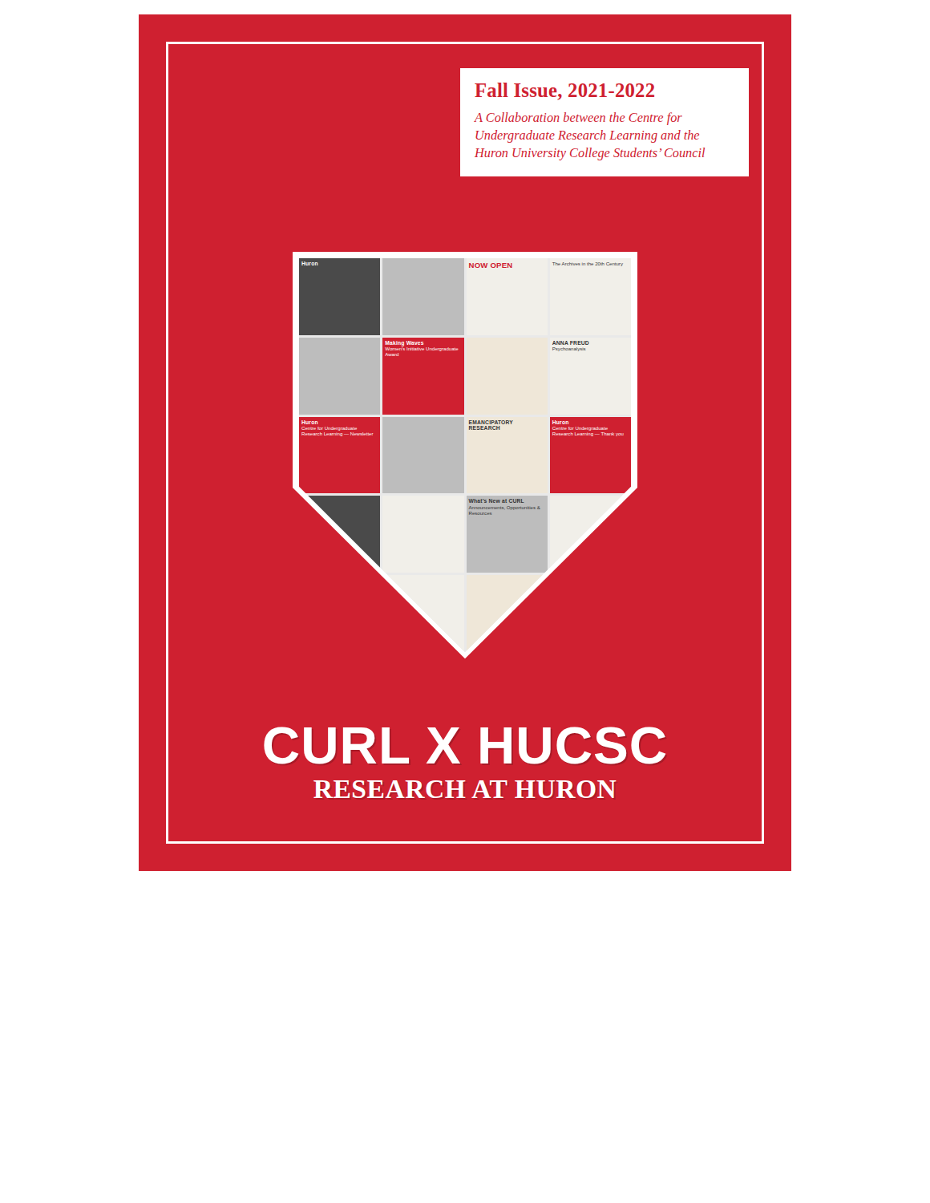Fall Issue, 2021-2022
A Collaboration between the Centre for Undergraduate Research Learning and the Huron University College Students’ Council
Huron
Now Open
The Archives in the 20th Century
Making Waves Women’s Initiative Undergraduate Award
ANNA FREUD Psychoanalysis
Huron Centre for Undergraduate Research Learning — Newsletter
EMANCIPATORY RESEARCH
Huron Centre for Undergraduate Research Learning — Thank you
What’s New at CURL Announcements, Opportunities & Resources
CURL X HUCSC
RESEARCH AT HURON